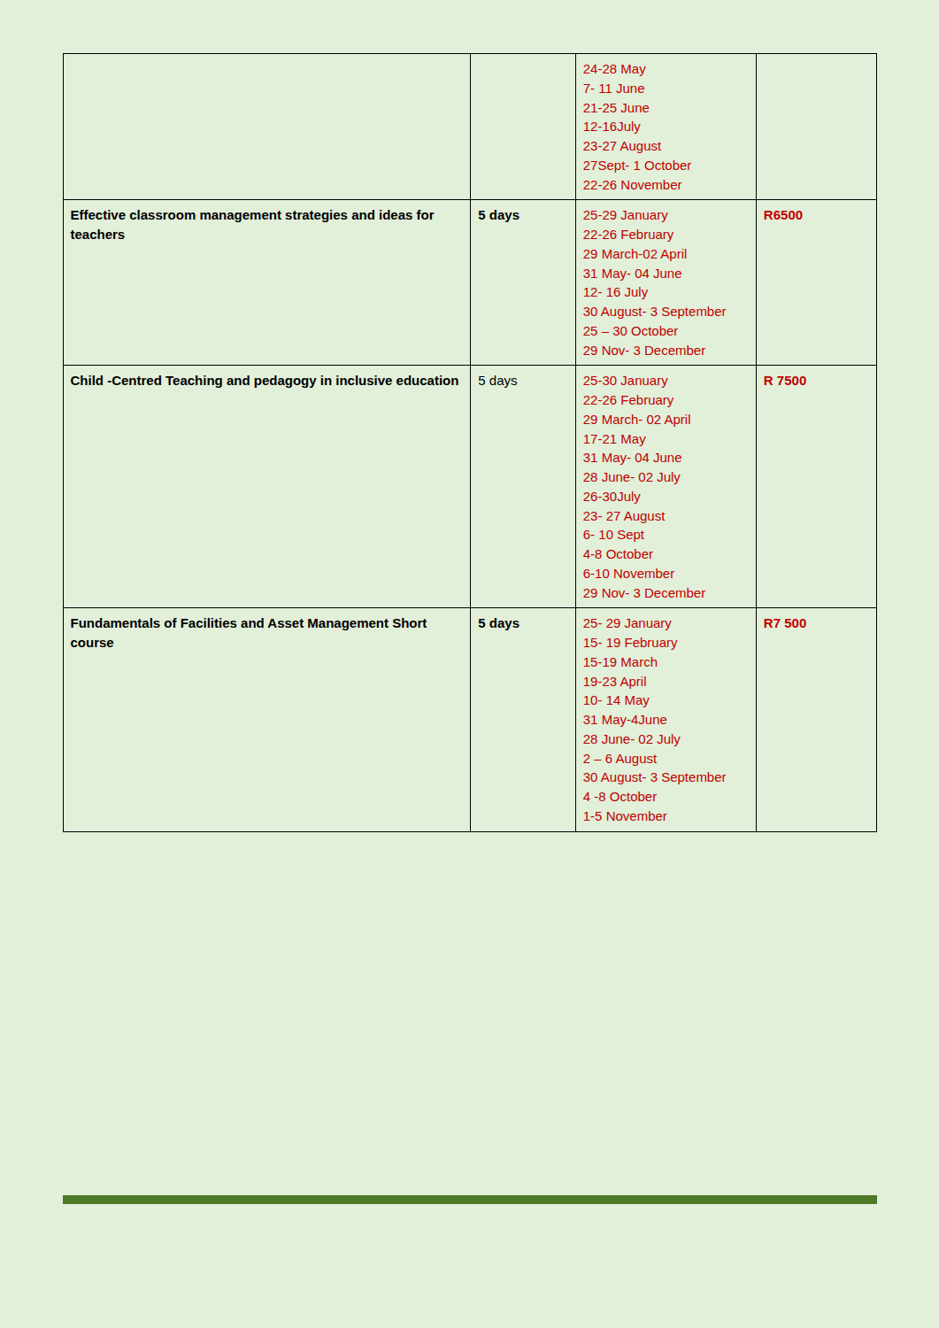| | | 24-28 May 7- 11 June 21-25 June 12-16July 23-27 August 27Sept- 1 October 22-26 November | |
| Effective classroom management strategies and ideas for teachers | 5 days | 25-29 January 22-26 February 29 March-02 April 31 May- 04 June 12- 16 July 30 August- 3 September 25 – 30 October 29 Nov- 3 December | R6500 |
| Child -Centred Teaching and pedagogy in inclusive education | 5 days | 25-30 January 22-26 February 29 March- 02 April 17-21 May 31 May- 04 June 28 June- 02 July 26-30July 23- 27 August 6- 10 Sept 4-8 October 6-10 November 29 Nov- 3 December | R 7500 |
| Fundamentals of Facilities and Asset Management Short course | 5 days | 25- 29 January 15- 19 February 15-19 March 19-23 April 10- 14 May 31 May-4June 28 June- 02 July 2 – 6 August 30 August- 3 September 4 -8 October 1-5 November | R7 500 |